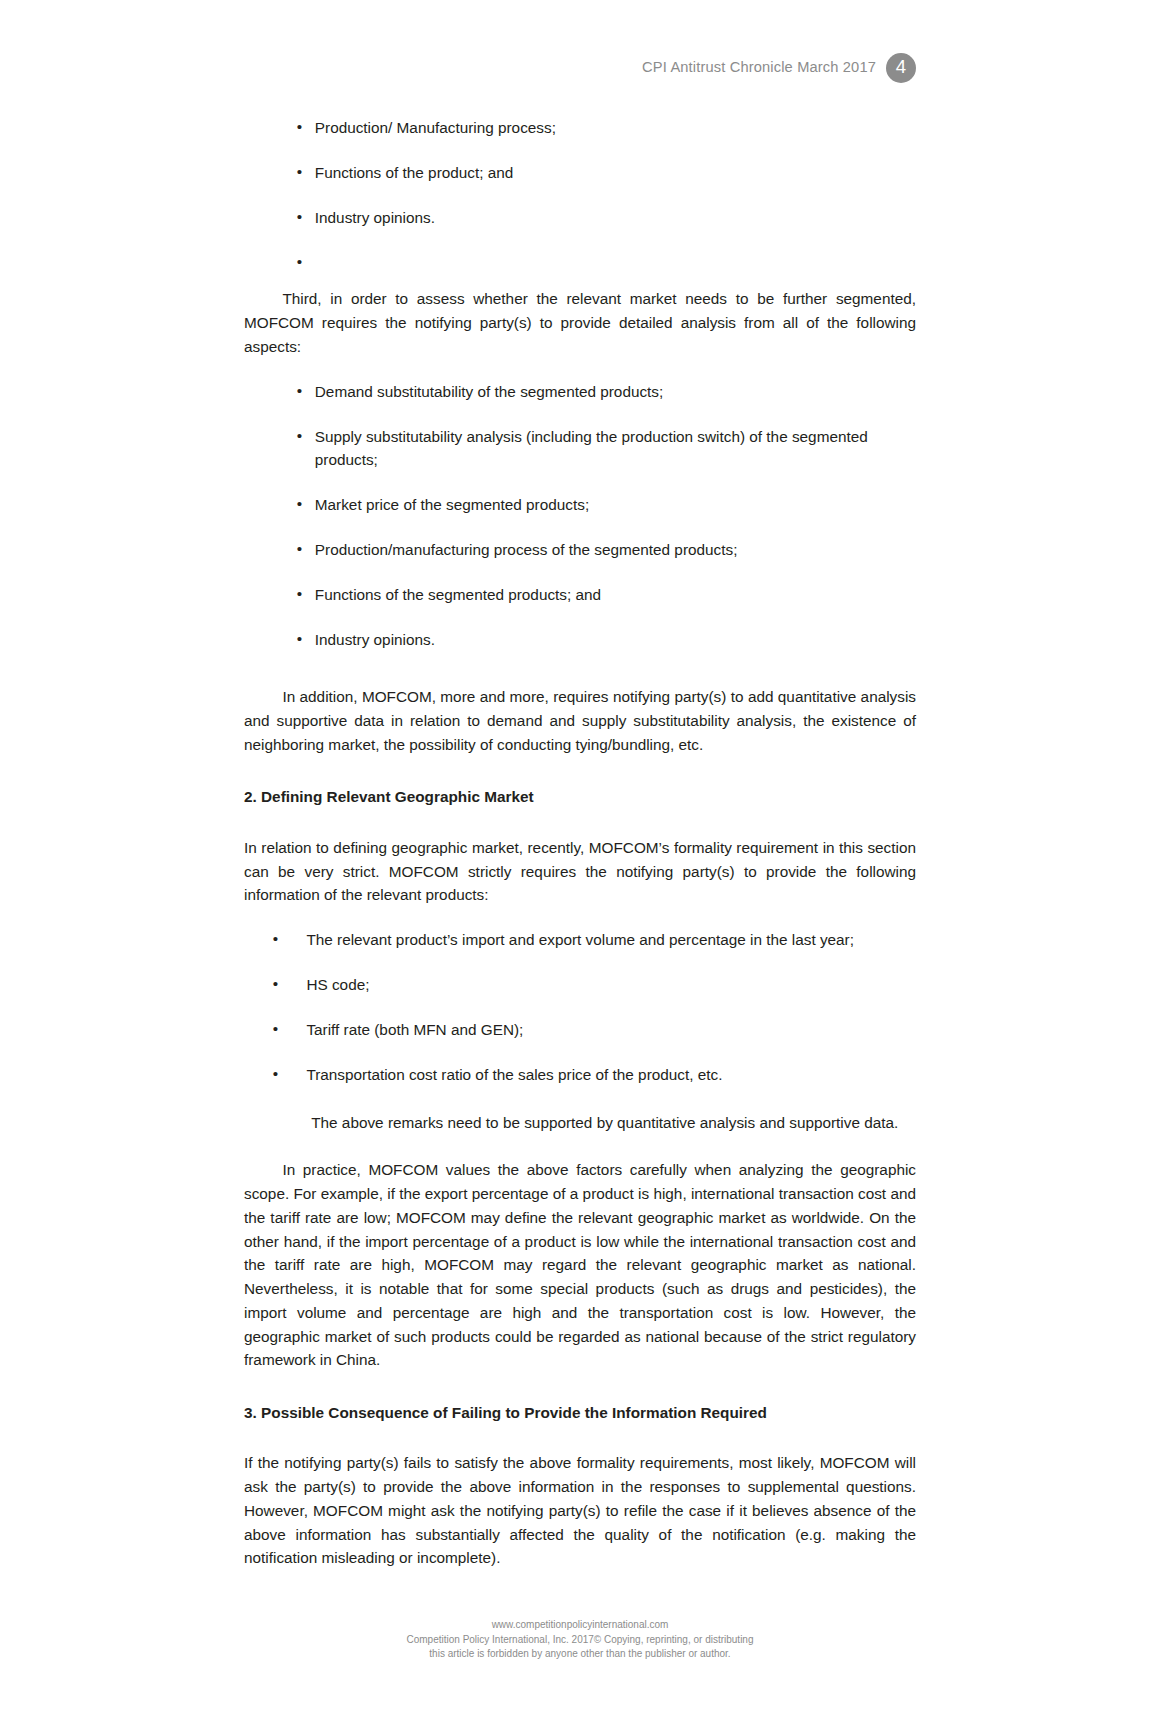CPI Antitrust Chronicle March 2017 4
Production/ Manufacturing process;
Functions of the product; and
Industry opinions.
Third, in order to assess whether the relevant market needs to be further segmented, MOFCOM requires the notifying party(s) to provide detailed analysis from all of the following aspects:
Demand substitutability of the segmented products;
Supply substitutability analysis (including the production switch) of the segmented products;
Market price of the segmented products;
Production/manufacturing process of the segmented products;
Functions of the segmented products; and
Industry opinions.
In addition, MOFCOM, more and more, requires notifying party(s) to add quantitative analysis and supportive data in relation to demand and supply substitutability analysis, the existence of neighboring market, the possibility of conducting tying/bundling, etc.
2. Defining Relevant Geographic Market
In relation to defining geographic market, recently, MOFCOM’s formality requirement in this section can be very strict. MOFCOM strictly requires the notifying party(s) to provide the following information of the relevant products:
The relevant product’s import and export volume and percentage in the last year;
HS code;
Tariff rate (both MFN and GEN);
Transportation cost ratio of the sales price of the product, etc.
The above remarks need to be supported by quantitative analysis and supportive data.
In practice, MOFCOM values the above factors carefully when analyzing the geographic scope. For example, if the export percentage of a product is high, international transaction cost and the tariff rate are low; MOFCOM may define the relevant geographic market as worldwide. On the other hand, if the import percentage of a product is low while the international transaction cost and the tariff rate are high, MOFCOM may regard the relevant geographic market as national. Nevertheless, it is notable that for some special products (such as drugs and pesticides), the import volume and percentage are high and the transportation cost is low. However, the geographic market of such products could be regarded as national because of the strict regulatory framework in China.
3. Possible Consequence of Failing to Provide the Information Required
If the notifying party(s) fails to satisfy the above formality requirements, most likely, MOFCOM will ask the party(s) to provide the above information in the responses to supplemental questions. However, MOFCOM might ask the notifying party(s) to refile the case if it believes absence of the above information has substantially affected the quality of the notification (e.g. making the notification misleading or incomplete).
www.competitionpolicyinternational.com
Competition Policy International, Inc. 2017© Copying, reprinting, or distributing
this article is forbidden by anyone other than the publisher or author.